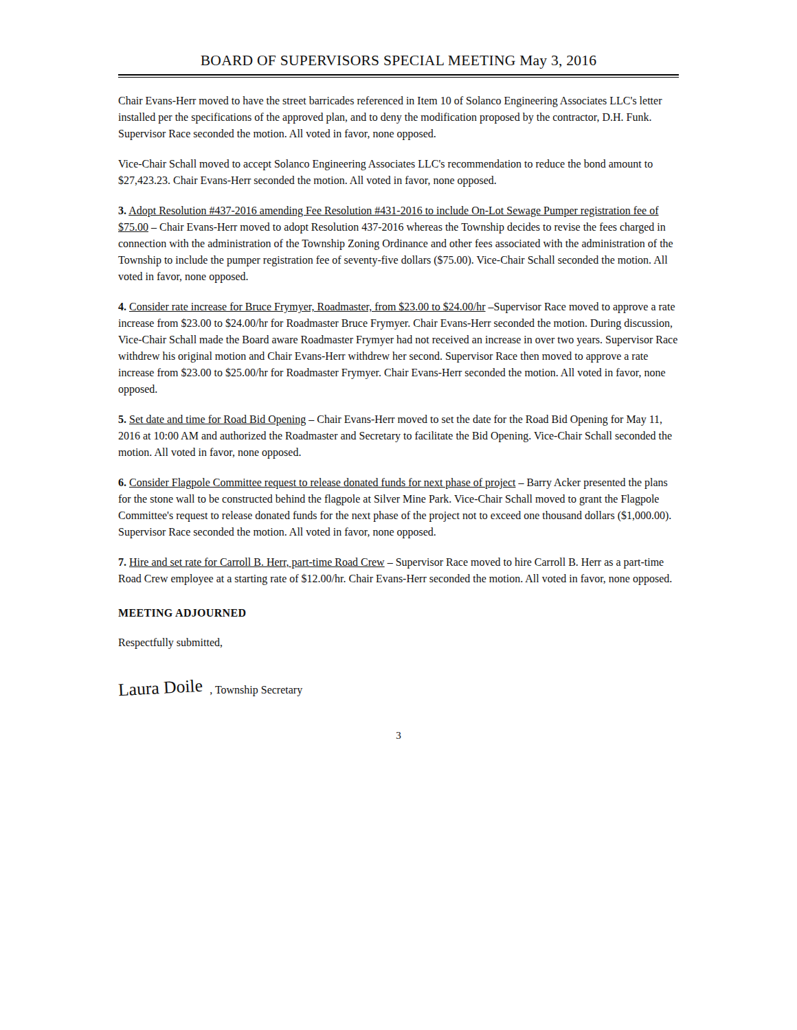BOARD OF SUPERVISORS SPECIAL MEETING May 3, 2016
Chair Evans-Herr moved to have the street barricades referenced in Item 10 of Solanco Engineering Associates LLC's letter installed per the specifications of the approved plan, and to deny the modification proposed by the contractor, D.H. Funk. Supervisor Race seconded the motion. All voted in favor, none opposed.
Vice-Chair Schall moved to accept Solanco Engineering Associates LLC's recommendation to reduce the bond amount to $27,423.23. Chair Evans-Herr seconded the motion. All voted in favor, none opposed.
3. Adopt Resolution #437-2016 amending Fee Resolution #431-2016 to include On-Lot Sewage Pumper registration fee of $75.00 – Chair Evans-Herr moved to adopt Resolution 437-2016 whereas the Township decides to revise the fees charged in connection with the administration of the Township Zoning Ordinance and other fees associated with the administration of the Township to include the pumper registration fee of seventy-five dollars ($75.00). Vice-Chair Schall seconded the motion. All voted in favor, none opposed.
4. Consider rate increase for Bruce Frymyer, Roadmaster, from $23.00 to $24.00/hr –Supervisor Race moved to approve a rate increase from $23.00 to $24.00/hr for Roadmaster Bruce Frymyer. Chair Evans-Herr seconded the motion. During discussion, Vice-Chair Schall made the Board aware Roadmaster Frymyer had not received an increase in over two years. Supervisor Race withdrew his original motion and Chair Evans-Herr withdrew her second. Supervisor Race then moved to approve a rate increase from $23.00 to $25.00/hr for Roadmaster Frymyer. Chair Evans-Herr seconded the motion. All voted in favor, none opposed.
5. Set date and time for Road Bid Opening – Chair Evans-Herr moved to set the date for the Road Bid Opening for May 11, 2016 at 10:00 AM and authorized the Roadmaster and Secretary to facilitate the Bid Opening. Vice-Chair Schall seconded the motion. All voted in favor, none opposed.
6. Consider Flagpole Committee request to release donated funds for next phase of project – Barry Acker presented the plans for the stone wall to be constructed behind the flagpole at Silver Mine Park. Vice-Chair Schall moved to grant the Flagpole Committee's request to release donated funds for the next phase of the project not to exceed one thousand dollars ($1,000.00). Supervisor Race seconded the motion. All voted in favor, none opposed.
7. Hire and set rate for Carroll B. Herr, part-time Road Crew – Supervisor Race moved to hire Carroll B. Herr as a part-time Road Crew employee at a starting rate of $12.00/hr. Chair Evans-Herr seconded the motion. All voted in favor, none opposed.
Meeting Adjourned
Respectfully submitted,
Laura Doile, Township Secretary
3